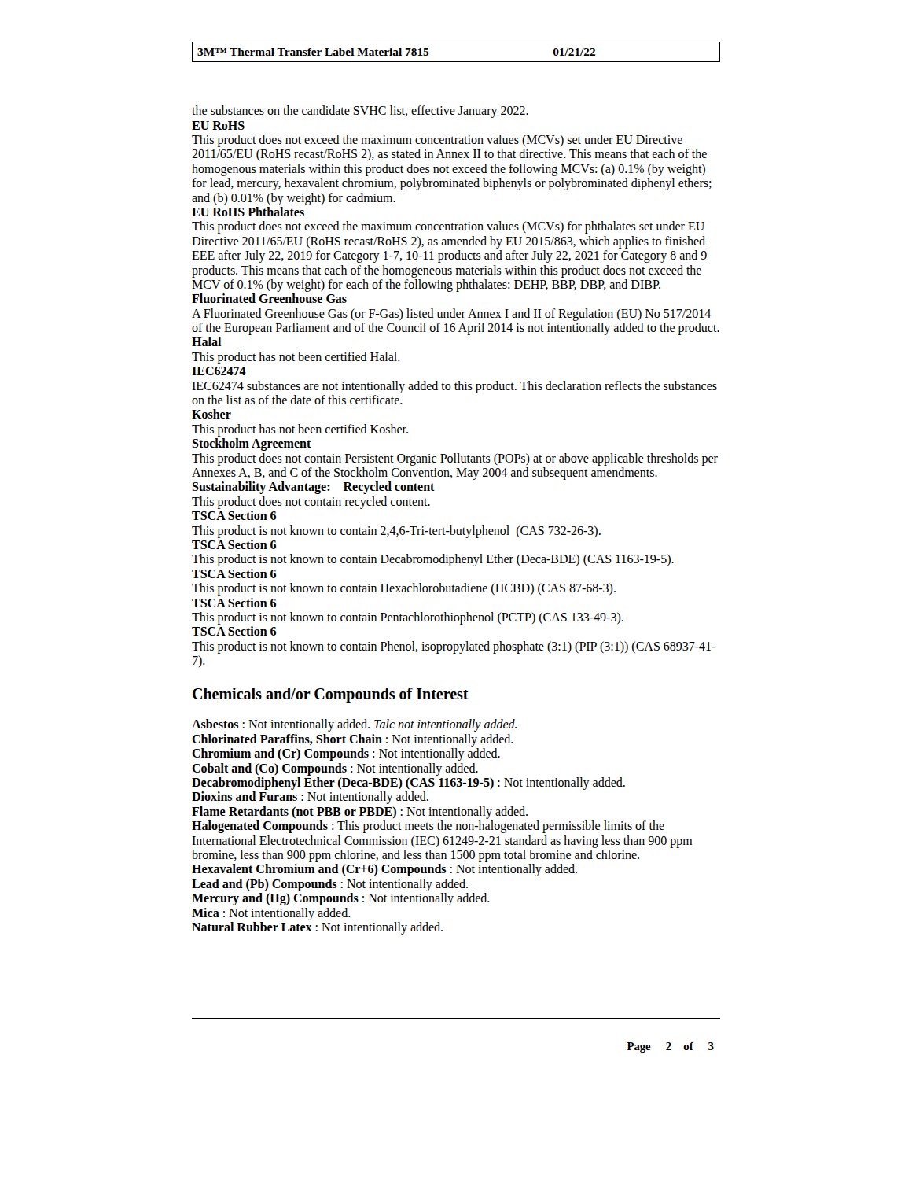3M™ Thermal Transfer Label Material 7815 01/21/22
the substances on the candidate SVHC list, effective January 2022.
EU RoHS
This product does not exceed the maximum concentration values (MCVs) set under EU Directive 2011/65/EU (RoHS recast/RoHS 2), as stated in Annex II to that directive. This means that each of the homogenous materials within this product does not exceed the following MCVs: (a) 0.1% (by weight) for lead, mercury, hexavalent chromium, polybrominated biphenyls or polybrominated diphenyl ethers; and (b) 0.01% (by weight) for cadmium.
EU RoHS Phthalates
This product does not exceed the maximum concentration values (MCVs) for phthalates set under EU Directive 2011/65/EU (RoHS recast/RoHS 2), as amended by EU 2015/863, which applies to finished EEE after July 22, 2019 for Category 1-7, 10-11 products and after July 22, 2021 for Category 8 and 9 products. This means that each of the homogeneous materials within this product does not exceed the MCV of 0.1% (by weight) for each of the following phthalates: DEHP, BBP, DBP, and DIBP.
Fluorinated Greenhouse Gas
A Fluorinated Greenhouse Gas (or F-Gas) listed under Annex I and II of Regulation (EU) No 517/2014 of the European Parliament and of the Council of 16 April 2014 is not intentionally added to the product.
Halal
This product has not been certified Halal.
IEC62474
IEC62474 substances are not intentionally added to this product. This declaration reflects the substances on the list as of the date of this certificate.
Kosher
This product has not been certified Kosher.
Stockholm Agreement
This product does not contain Persistent Organic Pollutants (POPs) at or above applicable thresholds per Annexes A, B, and C of the Stockholm Convention, May 2004 and subsequent amendments.
Sustainability Advantage: Recycled content
This product does not contain recycled content.
TSCA Section 6
This product is not known to contain 2,4,6-Tri-tert-butylphenol (CAS 732-26-3).
TSCA Section 6
This product is not known to contain Decabromodiphenyl Ether (Deca-BDE) (CAS 1163-19-5).
TSCA Section 6
This product is not known to contain Hexachlorobutadiene (HCBD) (CAS 87-68-3).
TSCA Section 6
This product is not known to contain Pentachlorothiophenol (PCTP) (CAS 133-49-3).
TSCA Section 6
This product is not known to contain Phenol, isopropylated phosphate (3:1) (PIP (3:1)) (CAS 68937-41-7).
Chemicals and/or Compounds of Interest
Asbestos : Not intentionally added. Talc not intentionally added.
Chlorinated Paraffins, Short Chain : Not intentionally added.
Chromium and (Cr) Compounds : Not intentionally added.
Cobalt and (Co) Compounds : Not intentionally added.
Decabromodiphenyl Ether (Deca-BDE) (CAS 1163-19-5) : Not intentionally added.
Dioxins and Furans : Not intentionally added.
Flame Retardants (not PBB or PBDE) : Not intentionally added.
Halogenated Compounds : This product meets the non-halogenated permissible limits of the International Electrotechnical Commission (IEC) 61249-2-21 standard as having less than 900 ppm bromine, less than 900 ppm chlorine, and less than 1500 ppm total bromine and chlorine.
Hexavalent Chromium and (Cr+6) Compounds : Not intentionally added.
Lead and (Pb) Compounds : Not intentionally added.
Mercury and (Hg) Compounds : Not intentionally added.
Mica : Not intentionally added.
Natural Rubber Latex : Not intentionally added.
Page 2 of 3